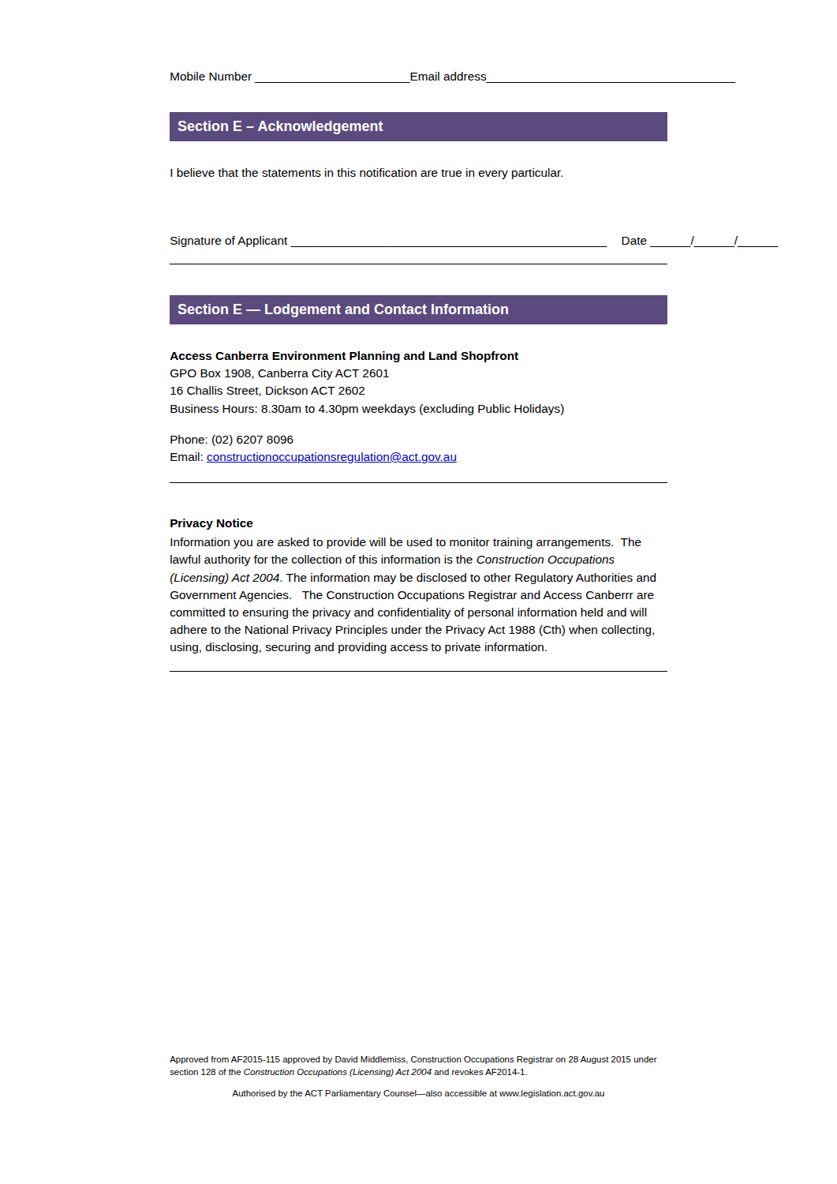Mobile Number _______________________Email address_____________________________________
Section E – Acknowledgement
I believe that the statements in this notification are true in every particular.
Signature of Applicant _______________________________________________Date ______/______/______
Section E — Lodgement and Contact Information
Access Canberra Environment Planning and Land Shopfront
GPO Box 1908, Canberra City ACT 2601
16 Challis Street, Dickson ACT 2602
Business Hours: 8.30am to 4.30pm weekdays (excluding Public Holidays)
Phone: (02) 6207 8096
Email: constructionoccupationsregulation@act.gov.au
Privacy Notice
Information you are asked to provide will be used to monitor training arrangements. The lawful authority for the collection of this information is the Construction Occupations (Licensing) Act 2004. The information may be disclosed to other Regulatory Authorities and Government Agencies. The Construction Occupations Registrar and Access Canberrr are committed to ensuring the privacy and confidentiality of personal information held and will adhere to the National Privacy Principles under the Privacy Act 1988 (Cth) when collecting, using, disclosing, securing and providing access to private information.
Approved from AF2015-115 approved by David Middlemiss, Construction Occupations Registrar on 28 August 2015 under section 128 of the Construction Occupations (Licensing) Act 2004 and revokes AF2014-1.
Authorised by the ACT Parliamentary Counsel—also accessible at www.legislation.act.gov.au